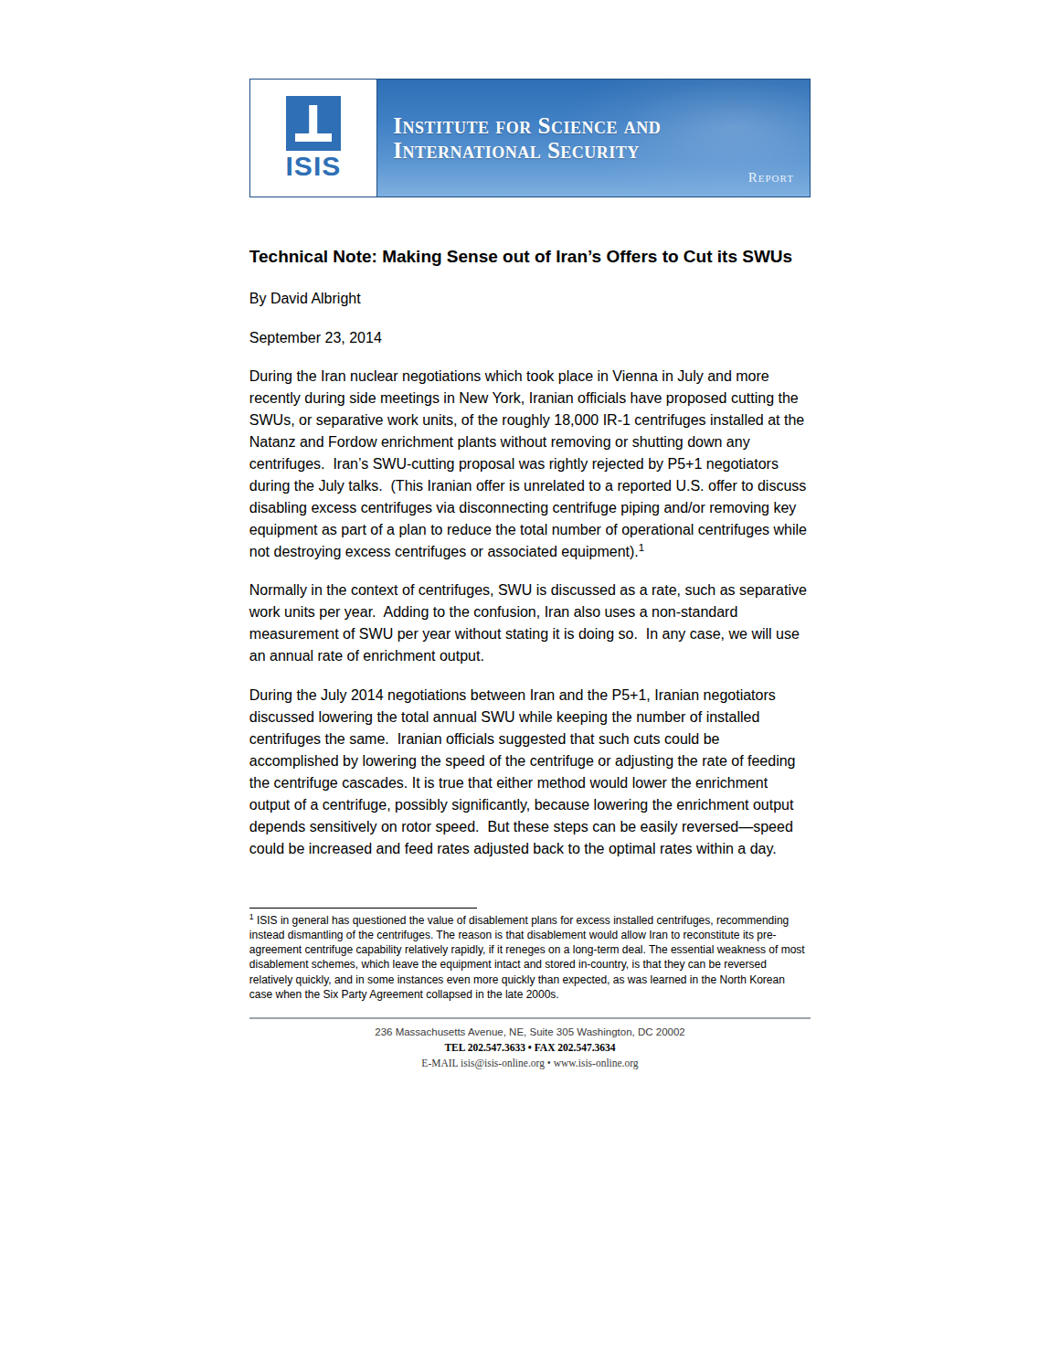ISIS
Institute for Science and International Security
Report
Technical Note: Making Sense out of Iran’s Offers to Cut its SWUs
By David Albright
September 23, 2014
During the Iran nuclear negotiations which took place in Vienna in July and more recently during side meetings in New York, Iranian officials have proposed cutting the SWUs, or separative work units, of the roughly 18,000 IR-1 centrifuges installed at the Natanz and Fordow enrichment plants without removing or shutting down any centrifuges. Iran’s SWU-cutting proposal was rightly rejected by P5+1 negotiators during the July talks. (This Iranian offer is unrelated to a reported U.S. offer to discuss disabling excess centrifuges via disconnecting centrifuge piping and/or removing key equipment as part of a plan to reduce the total number of operational centrifuges while not destroying excess centrifuges or associated equipment).1
Normally in the context of centrifuges, SWU is discussed as a rate, such as separative work units per year. Adding to the confusion, Iran also uses a non-standard measurement of SWU per year without stating it is doing so. In any case, we will use an annual rate of enrichment output.
During the July 2014 negotiations between Iran and the P5+1, Iranian negotiators discussed lowering the total annual SWU while keeping the number of installed centrifuges the same. Iranian officials suggested that such cuts could be accomplished by lowering the speed of the centrifuge or adjusting the rate of feeding the centrifuge cascades. It is true that either method would lower the enrichment output of a centrifuge, possibly significantly, because lowering the enrichment output depends sensitively on rotor speed. But these steps can be easily reversed—speed could be increased and feed rates adjusted back to the optimal rates within a day.
1 ISIS in general has questioned the value of disablement plans for excess installed centrifuges, recommending instead dismantling of the centrifuges. The reason is that disablement would allow Iran to reconstitute its pre-agreement centrifuge capability relatively rapidly, if it reneges on a long-term deal. The essential weakness of most disablement schemes, which leave the equipment intact and stored in-country, is that they can be reversed relatively quickly, and in some instances even more quickly than expected, as was learned in the North Korean case when the Six Party Agreement collapsed in the late 2000s.
236 Massachusetts Avenue, NE, Suite 305 Washington, DC 20002
TEL 202.547.3633 • FAX 202.547.3634
E-MAIL isis@isis-online.org • www.isis-online.org